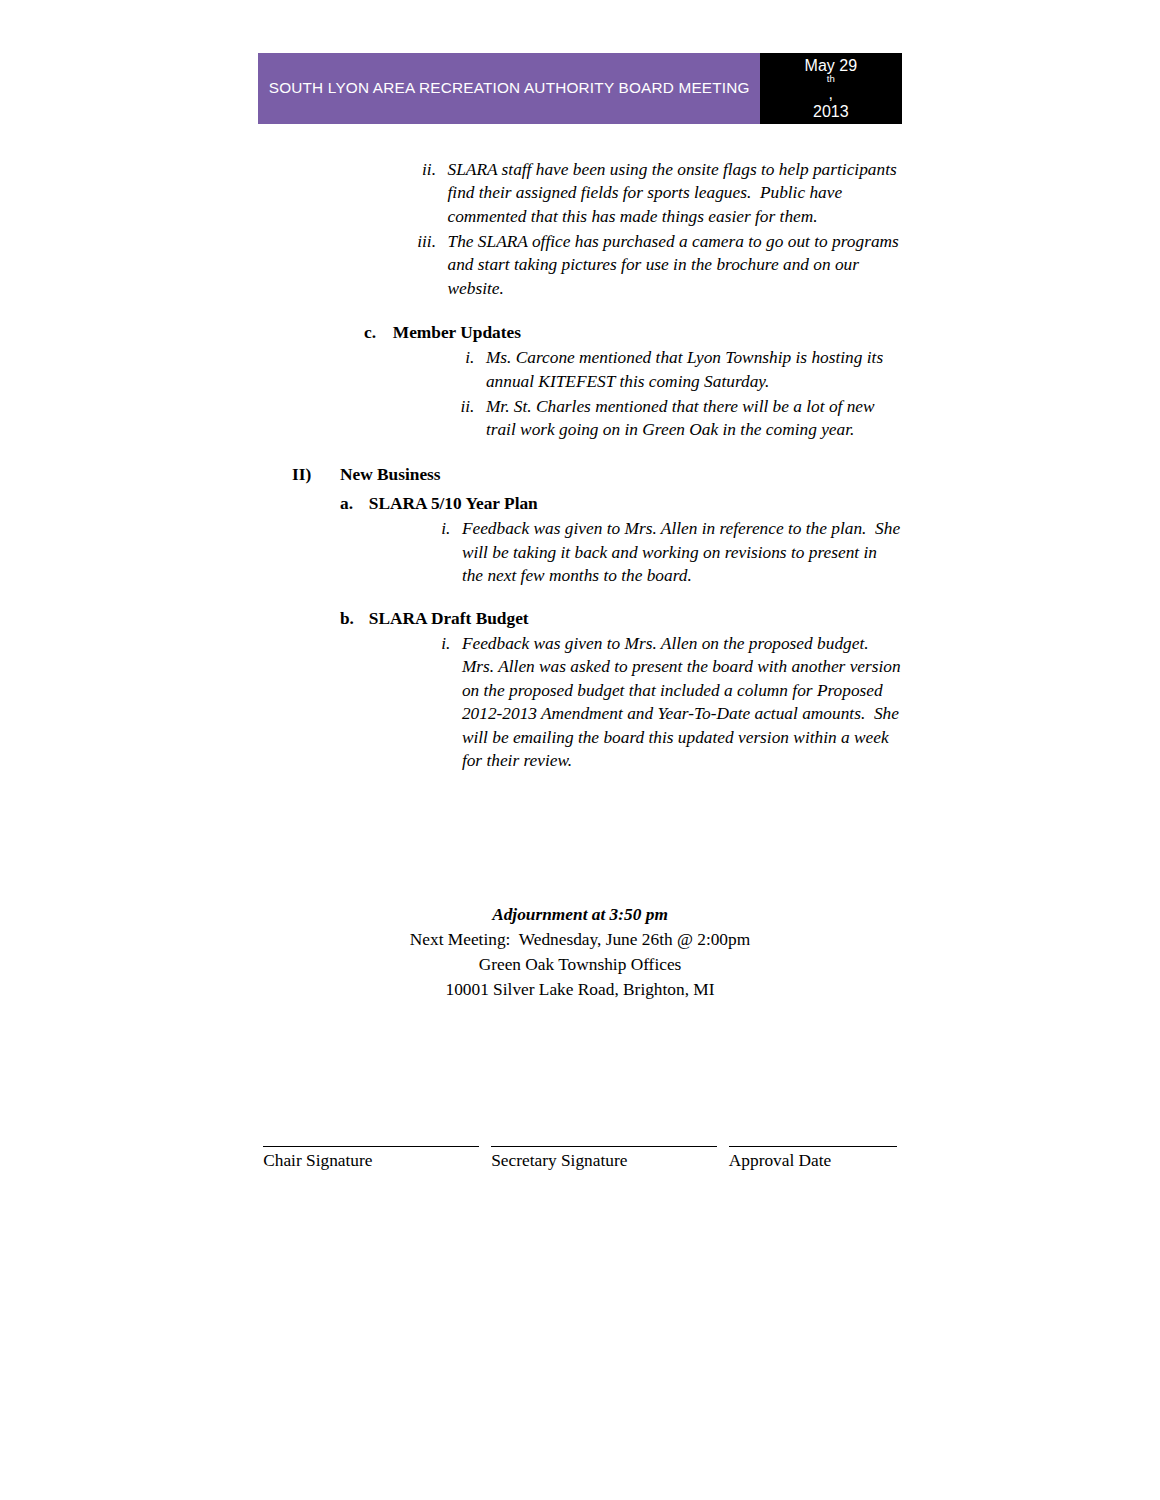SOUTH LYON AREA RECREATION AUTHORITY BOARD MEETING
May 29th,
2013
ii. SLARA staff have been using the onsite flags to help participants find their assigned fields for sports leagues. Public have commented that this has made things easier for them.
iii. The SLARA office has purchased a camera to go out to programs and start taking pictures for use in the brochure and on our website.
c.
Member Updates
i. Ms. Carcone mentioned that Lyon Township is hosting its annual KITEFEST this coming Saturday.
ii. Mr. St. Charles mentioned that there will be a lot of new trail work going on in Green Oak in the coming year.
II)
New Business
a.
SLARA 5/10 Year Plan
i. Feedback was given to Mrs. Allen in reference to the plan. She will be taking it back and working on revisions to present in the next few months to the board.
b.
SLARA Draft Budget
i. Feedback was given to Mrs. Allen on the proposed budget. Mrs. Allen was asked to present the board with another version on the proposed budget that included a column for Proposed 2012-2013 Amendment and Year-To-Date actual amounts. She will be emailing the board this updated version within a week for their review.
Adjournment at 3:50 pm
Next Meeting: Wednesday, June 26th @ 2:00pm
Green Oak Township Offices
10001 Silver Lake Road, Brighton, MI
Chair Signature
Secretary Signature
Approval Date